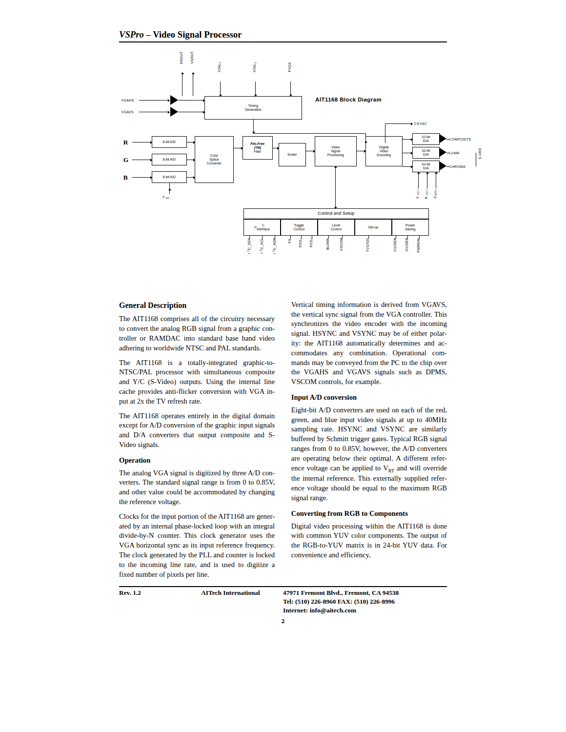VSPro – Video Signal Processor
AIT1168 Block Diagram
HSOUT
VSOUT
XTAL1
XTAL2
PXCK
Timing
Generation
VGAHS
VGAVS
CSYNC
R
G
B
8-bit A/D
8-bit A/D
8-bit A/D
V RT
Color
Space
Converter
Flic-Free
(TM) Filter
Scaler
Video
Signal
Processing
Digital
Video
Encoding
10-bit
D/A
10-bit
D/A
10-bit
D/A
COMPOSITE
LUMA
CHROMA
S-VHS
V REF
R REF
CMPR
Control and Setup
I 2 C
Interface
Toggle
Control
Level
Control
Set-up
Power
Saving
I 2C_SDA
I 2C_SCL
I 2C_ADR
FIL
POSD
POSR
BLANK
VSCOM
TVSTD0
CVIDEN
SVIDEN
PWRDN\
General Description
The AIT1168 comprises all of the circuitry necessary to convert the analog RGB signal from a graphic controller or RAMDAC into standard base band video adhering to worldwide NTSC and PAL standards.
The AIT1168 is a totally-integrated graphic-to-NTSC/PAL processor with simultaneous composite and Y/C (S-Video) outputs. Using the internal line cache provides anti-flicker conversion with VGA input at 2x the TV refresh rate.
The AIT1168 operates entirely in the digital domain except for A/D conversion of the graphic input signals and D/A converters that output composite and S-Video signals.
Operation
The analog VGA signal is digitized by three A/D converters. The standard signal range is from 0 to 0.85V, and other value could be accommodated by changing the reference voltage.
Clocks for the input portion of the AIT1168 are generated by an internal phase-locked loop with an integral divide-by-N counter. This clock generator uses the VGA horizontal sync as its input reference frequency. The clock generated by the PLL and counter is locked to the incoming line rate, and is used to digitize a fixed number of pixels per line.
Vertical timing information is derived from VGAVS, the vertical sync signal from the VGA controller. This synchronizes the video encoder with the incoming signal. HSYNC and VSYNC may be of either polarity: the AIT1168 automatically determines and accommodates any combination. Operational commands may be conveyed from the PC to the chip over the VGAHS and VGAVS signals such as DPMS, VSCOM controls, for example.
Input A/D conversion
Eight-bit A/D converters are used on each of the red, green, and blue input video signals at up to 40MHz sampling rate. HSYNC and VSYNC are similarly buffered by Schmitt trigger gates. Typical RGB signal ranges from 0 to 0.85V, however, the A/D converters are operating below their optimal. A different reference voltage can be applied to VRT and will override the internal reference. This externally supplied reference voltage should be equal to the maximum RGB signal range.
Converting from RGB to Components
Digital video processing within the AIT1168 is done with common YUV color components. The output of the RGB-to-YUV matrix is in 24-bit YUV data. For convenience and efficiency,
| Rev. 1.2 | AITech International | 47971 Fremont Blvd., Fremont, CA 94538 |
| | | Tel: (510) 226-8960 FAX: (510) 226-8996 |
| | | Internet: info@aitech.com |
2